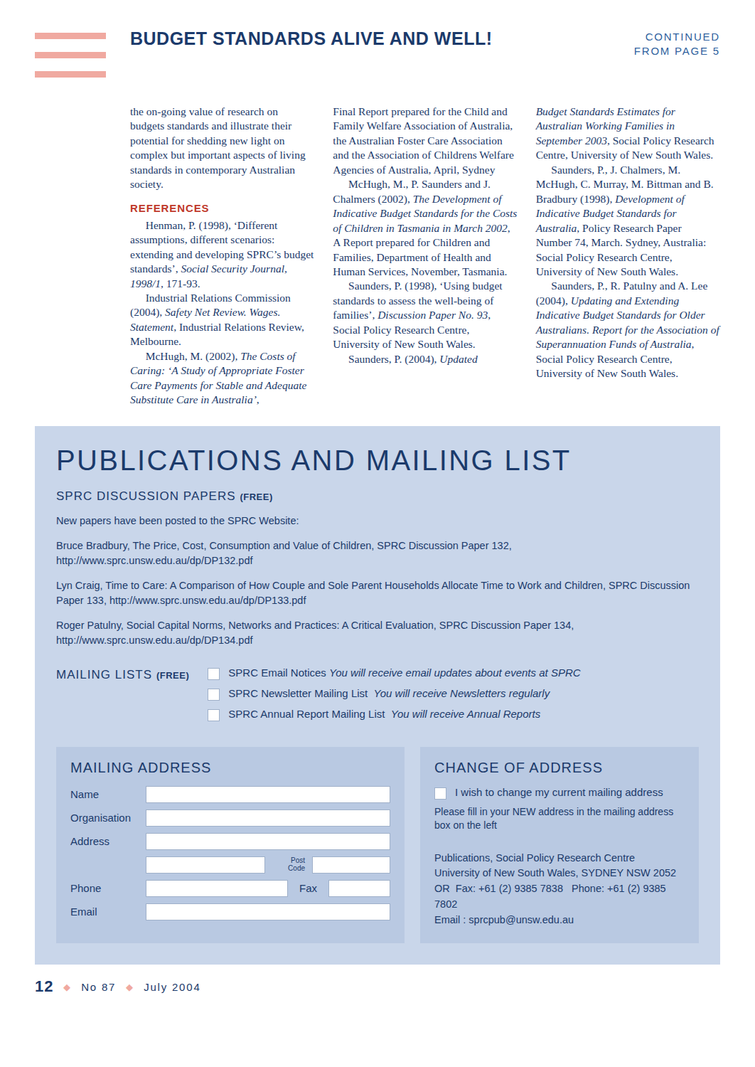Budget Standards Alive and Well!
Continued
from page 5
the on-going value of research on budgets standards and illustrate their potential for shedding new light on complex but important aspects of living standards in contemporary Australian society.
References
Henman, P. (1998), ‘Different assumptions, different scenarios: extending and developing SPRC’s budget standards’, Social Security Journal, 1998/1, 171-93.
Industrial Relations Commission (2004), Safety Net Review. Wages. Statement, Industrial Relations Review, Melbourne.
McHugh, M. (2002), The Costs of Caring: ‘A Study of Appropriate Foster Care Payments for Stable and Adequate Substitute Care in Australia’,
Final Report prepared for the Child and Family Welfare Association of Australia, the Australian Foster Care Association and the Association of Childrens Welfare Agencies of Australia, April, Sydney
McHugh, M., P. Saunders and J. Chalmers (2002), The Development of Indicative Budget Standards for the Costs of Children in Tasmania in March 2002, A Report prepared for Children and Families, Department of Health and Human Services, November, Tasmania.
Saunders, P. (1998), ‘Using budget standards to assess the well-being of families’, Discussion Paper No. 93, Social Policy Research Centre, University of New South Wales.
Saunders, P. (2004), Updated
Budget Standards Estimates for Australian Working Families in September 2003, Social Policy Research Centre, University of New South Wales.
Saunders, P., J. Chalmers, M. McHugh, C. Murray, M. Bittman and B. Bradbury (1998), Development of Indicative Budget Standards for Australia, Policy Research Paper Number 74, March. Sydney, Australia: Social Policy Research Centre, University of New South Wales.
Saunders, P., R. Patulny and A. Lee (2004), Updating and Extending Indicative Budget Standards for Older Australians. Report for the Association of Superannuation Funds of Australia, Social Policy Research Centre, University of New South Wales.
Publications and Mailing List
SPRC Discussion Papers (FREE)
New papers have been posted to the SPRC Website:
Bruce Bradbury, The Price, Cost, Consumption and Value of Children, SPRC Discussion Paper 132,
http://www.sprc.unsw.edu.au/dp/DP132.pdf
Lyn Craig, Time to Care: A Comparison of How Couple and Sole Parent Households Allocate Time to Work and Children, SPRC Discussion Paper 133, http://www.sprc.unsw.edu.au/dp/DP133.pdf
Roger Patulny, Social Capital Norms, Networks and Practices: A Critical Evaluation, SPRC Discussion Paper 134,
http://www.sprc.unsw.edu.au/dp/DP134.pdf
Mailing Lists (FREE)
SPRC Email Notices You will receive email updates about events at SPRC
SPRC Newsletter Mailing List You will receive Newsletters regularly
SPRC Annual Report Mailing List You will receive Annual Reports
Mailing Address
Name
Organisation
Address
Post
Code
Phone Fax
Email
Change of Address
I wish to change my current mailing address
Please fill in your NEW address in the mailing address box on the left
Publications, Social Policy Research Centre University of New South Wales, SYDNEY NSW 2052 OR Fax: +61 (2) 9385 7838 Phone: +61 (2) 9385 7802 Email : sprcpub@unsw.edu.au
12 ◆ No 87 ◆ July 2004